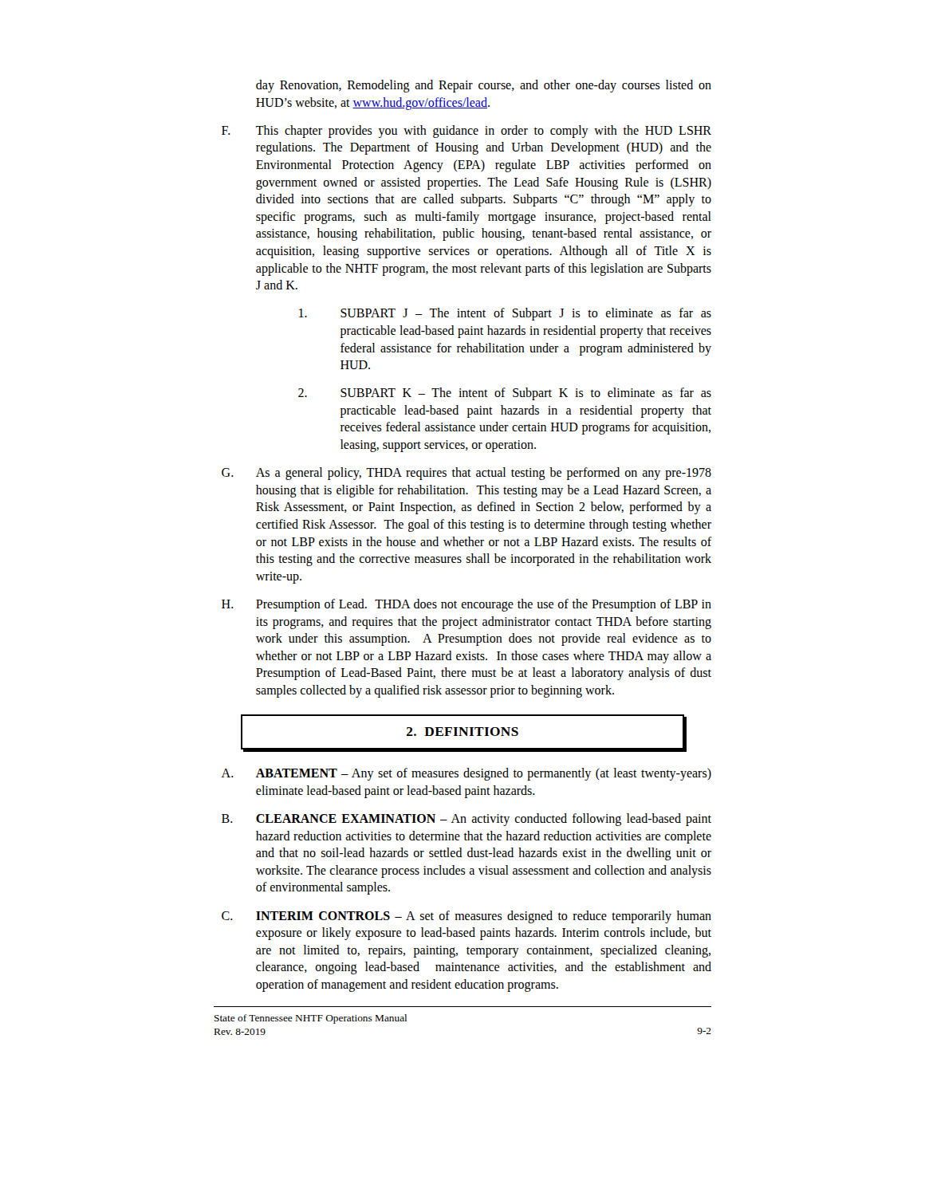day Renovation, Remodeling and Repair course, and other one-day courses listed on HUD’s website, at www.hud.gov/offices/lead.
F. This chapter provides you with guidance in order to comply with the HUD LSHR regulations. The Department of Housing and Urban Development (HUD) and the Environmental Protection Agency (EPA) regulate LBP activities performed on government owned or assisted properties. The Lead Safe Housing Rule is (LSHR) divided into sections that are called subparts. Subparts “C” through “M” apply to specific programs, such as multi-family mortgage insurance, project-based rental assistance, housing rehabilitation, public housing, tenant-based rental assistance, or acquisition, leasing supportive services or operations. Although all of Title X is applicable to the NHTF program, the most relevant parts of this legislation are Subparts J and K.
1. SUBPART J – The intent of Subpart J is to eliminate as far as practicable lead-based paint hazards in residential property that receives federal assistance for rehabilitation under a program administered by HUD.
2. SUBPART K – The intent of Subpart K is to eliminate as far as practicable lead-based paint hazards in a residential property that receives federal assistance under certain HUD programs for acquisition, leasing, support services, or operation.
G. As a general policy, THDA requires that actual testing be performed on any pre-1978 housing that is eligible for rehabilitation. This testing may be a Lead Hazard Screen, a Risk Assessment, or Paint Inspection, as defined in Section 2 below, performed by a certified Risk Assessor. The goal of this testing is to determine through testing whether or not LBP exists in the house and whether or not a LBP Hazard exists. The results of this testing and the corrective measures shall be incorporated in the rehabilitation work write-up.
H. Presumption of Lead. THDA does not encourage the use of the Presumption of LBP in its programs, and requires that the project administrator contact THDA before starting work under this assumption. A Presumption does not provide real evidence as to whether or not LBP or a LBP Hazard exists. In those cases where THDA may allow a Presumption of Lead-Based Paint, there must be at least a laboratory analysis of dust samples collected by a qualified risk assessor prior to beginning work.
2. DEFINITIONS
A. ABATEMENT – Any set of measures designed to permanently (at least twenty-years) eliminate lead-based paint or lead-based paint hazards.
B. CLEARANCE EXAMINATION – An activity conducted following lead-based paint hazard reduction activities to determine that the hazard reduction activities are complete and that no soil-lead hazards or settled dust-lead hazards exist in the dwelling unit or worksite. The clearance process includes a visual assessment and collection and analysis of environmental samples.
C. INTERIM CONTROLS – A set of measures designed to reduce temporarily human exposure or likely exposure to lead-based paints hazards. Interim controls include, but are not limited to, repairs, painting, temporary containment, specialized cleaning, clearance, ongoing lead-based maintenance activities, and the establishment and operation of management and resident education programs.
State of Tennessee NHTF Operations Manual
Rev. 8-2019
9-2